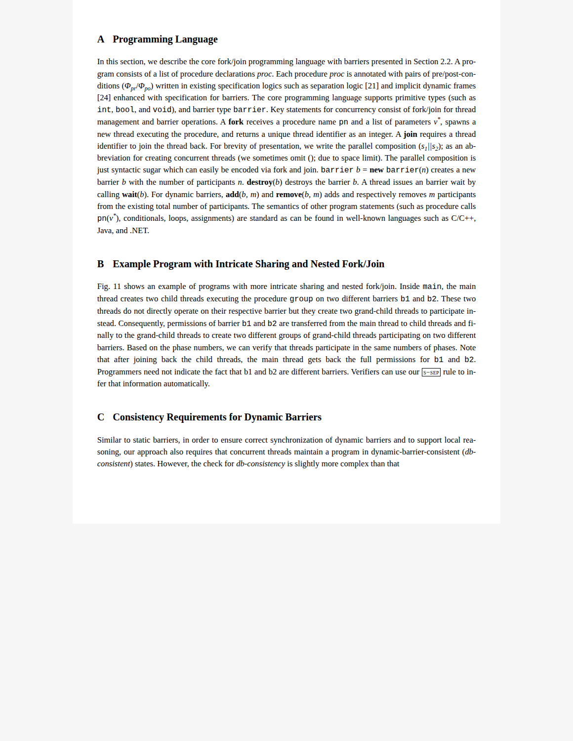AProgramming Language
In this section, we describe the core fork/join programming language with barriers presented in Section 2.2. A program consists of a list of procedure declarations proc. Each procedure proc is annotated with pairs of pre/post-conditions (Φpr/Φpo) written in existing specification logics such as separation logic [21] and implicit dynamic frames [24] enhanced with specification for barriers. The core programming language supports primitive types (such as int, bool, and void), and barrier type barrier. Key statements for concurrency consist of fork/join for thread management and barrier operations. A fork receives a procedure name pn and a list of parameters v*, spawns a new thread executing the procedure, and returns a unique thread identifier as an integer. A join requires a thread identifier to join the thread back. For brevity of presentation, we write the parallel composition (s1||s2); as an abbreviation for creating concurrent threads (we sometimes omit (); due to space limit). The parallel composition is just syntactic sugar which can easily be encoded via fork and join. barrier b = new barrier(n) creates a new barrier b with the number of participants n. destroy(b) destroys the barrier b. A thread issues an barrier wait by calling wait(b). For dynamic barriers, add(b, m) and remove(b, m) adds and respectively removes m participants from the existing total number of participants. The semantics of other program statements (such as procedure calls pn(v*), conditionals, loops, assignments) are standard as can be found in well-known languages such as C/C++, Java, and .NET.
BExample Program with Intricate Sharing and Nested Fork/Join
Fig. 11 shows an example of programs with more intricate sharing and nested fork/join. Inside main, the main thread creates two child threads executing the procedure group on two different barriers b1 and b2. These two threads do not directly operate on their respective barrier but they create two grand-child threads to participate instead. Consequently, permissions of barrier b1 and b2 are transferred from the main thread to child threads and finally to the grand-child threads to create two different groups of grand-child threads participating on two different barriers. Based on the phase numbers, we can verify that threads participate in the same numbers of phases. Note that after joining back the child threads, the main thread gets back the full permissions for b1 and b2. Programmers need not indicate the fact that b1 and b2 are different barriers. Verifiers can use our s−sep rule to infer that information automatically.
CConsistency Requirements for Dynamic Barriers
Similar to static barriers, in order to ensure correct synchronization of dynamic barriers and to support local reasoning, our approach also requires that concurrent threads maintain a program in dynamic-barrier-consistent (db-consistent) states. However, the check for db-consistency is slightly more complex than that